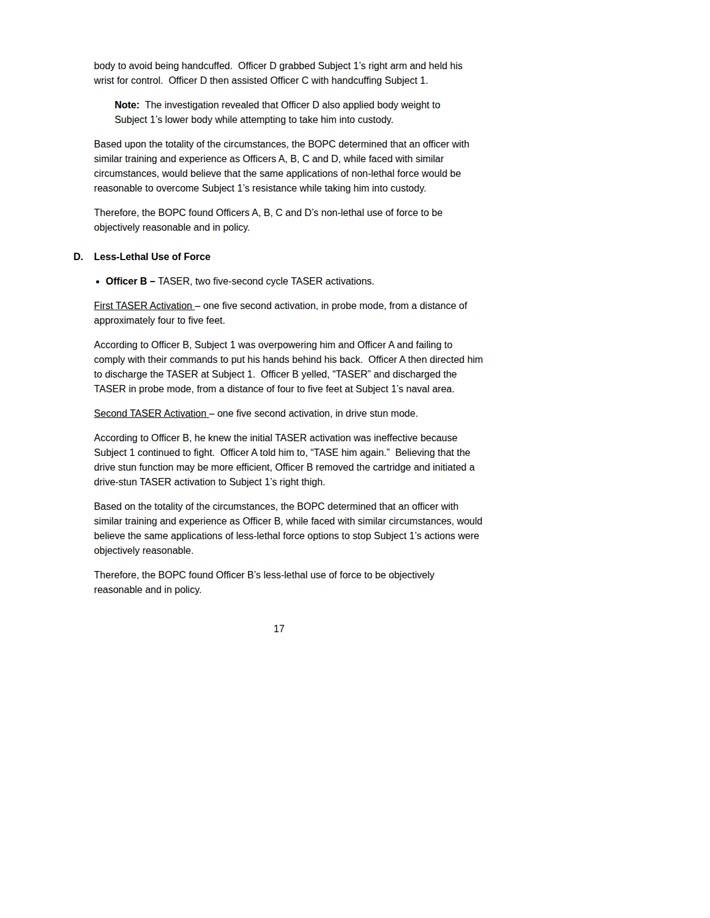body to avoid being handcuffed. Officer D grabbed Subject 1’s right arm and held his wrist for control. Officer D then assisted Officer C with handcuffing Subject 1.
Note: The investigation revealed that Officer D also applied body weight to Subject 1’s lower body while attempting to take him into custody.
Based upon the totality of the circumstances, the BOPC determined that an officer with similar training and experience as Officers A, B, C and D, while faced with similar circumstances, would believe that the same applications of non-lethal force would be reasonable to overcome Subject 1’s resistance while taking him into custody.
Therefore, the BOPC found Officers A, B, C and D’s non-lethal use of force to be objectively reasonable and in policy.
D. Less-Lethal Use of Force
Officer B – TASER, two five-second cycle TASER activations.
First TASER Activation – one five second activation, in probe mode, from a distance of approximately four to five feet.
According to Officer B, Subject 1 was overpowering him and Officer A and failing to comply with their commands to put his hands behind his back. Officer A then directed him to discharge the TASER at Subject 1. Officer B yelled, “TASER” and discharged the TASER in probe mode, from a distance of four to five feet at Subject 1’s naval area.
Second TASER Activation – one five second activation, in drive stun mode.
According to Officer B, he knew the initial TASER activation was ineffective because Subject 1 continued to fight. Officer A told him to, “TASE him again.” Believing that the drive stun function may be more efficient, Officer B removed the cartridge and initiated a drive-stun TASER activation to Subject 1’s right thigh.
Based on the totality of the circumstances, the BOPC determined that an officer with similar training and experience as Officer B, while faced with similar circumstances, would believe the same applications of less-lethal force options to stop Subject 1’s actions were objectively reasonable.
Therefore, the BOPC found Officer B’s less-lethal use of force to be objectively reasonable and in policy.
17